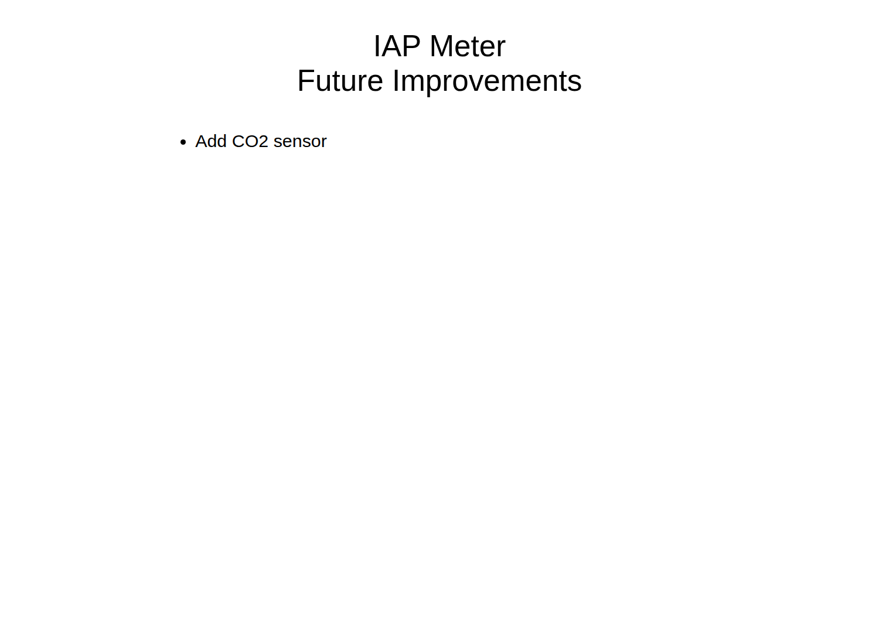IAP MeterFuture Improvements
Add CO2 sensor